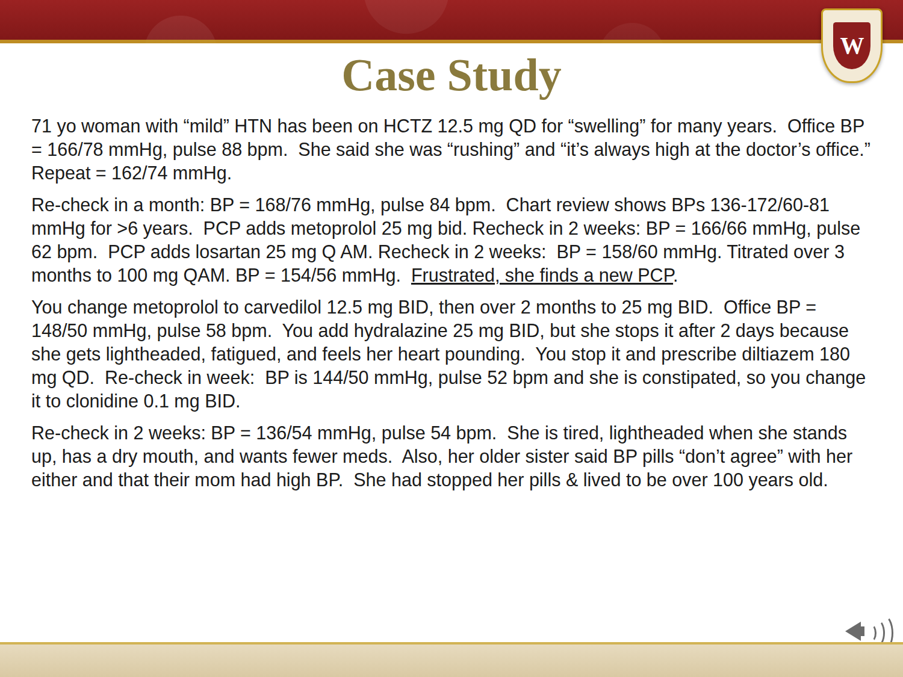W
Case Study
71 yo woman with “mild” HTN has been on HCTZ 12.5 mg QD for “swelling” for many years. Office BP = 166/78 mmHg, pulse 88 bpm. She said she was “rushing” and “it’s always high at the doctor’s office.” Repeat = 162/74 mmHg.
Re-check in a month: BP = 168/76 mmHg, pulse 84 bpm. Chart review shows BPs 136-172/60-81 mmHg for >6 years. PCP adds metoprolol 25 mg bid. Recheck in 2 weeks: BP = 166/66 mmHg, pulse 62 bpm. PCP adds losartan 25 mg Q AM. Recheck in 2 weeks: BP = 158/60 mmHg. Titrated over 3 months to 100 mg QAM. BP = 154/56 mmHg. Frustrated, she finds a new PCP.
You change metoprolol to carvedilol 12.5 mg BID, then over 2 months to 25 mg BID. Office BP = 148/50 mmHg, pulse 58 bpm. You add hydralazine 25 mg BID, but she stops it after 2 days because she gets lightheaded, fatigued, and feels her heart pounding. You stop it and prescribe diltiazem 180 mg QD. Re-check in week: BP is 144/50 mmHg, pulse 52 bpm and she is constipated, so you change it to clonidine 0.1 mg BID.
Re-check in 2 weeks: BP = 136/54 mmHg, pulse 54 bpm. She is tired, lightheaded when she stands up, has a dry mouth, and wants fewer meds. Also, her older sister said BP pills “don’t agree” with her either and that their mom had high BP. She had stopped her pills & lived to be over 100 years old.